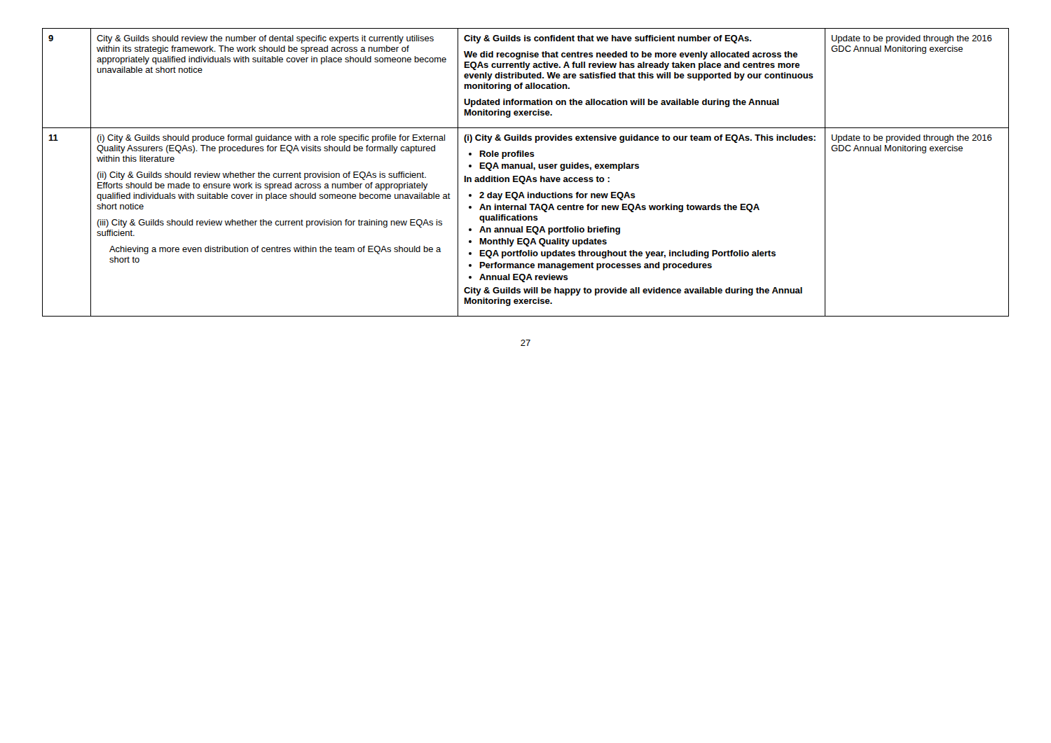| 9 | City & Guilds should review the number of dental specific experts it currently utilises within its strategic framework. The work should be spread across a number of appropriately qualified individuals with suitable cover in place should someone become unavailable at short notice | City & Guilds is confident that we have sufficient number of EQAs. We did recognise that centres needed to be more evenly allocated across the EQAs currently active. A full review has already taken place and centres more evenly distributed. We are satisfied that this will be supported by our continuous monitoring of allocation. Updated information on the allocation will be available during the Annual Monitoring exercise. | Update to be provided through the 2016 GDC Annual Monitoring exercise |
| 11 | (i) City & Guilds should produce formal guidance with a role specific profile for External Quality Assurers (EQAs). The procedures for EQA visits should be formally captured within this literature (ii) City & Guilds should review whether the current provision of EQAs is sufficient. Efforts should be made to ensure work is spread across a number of appropriately qualified individuals with suitable cover in place should someone become unavailable at short notice (iii) City & Guilds should review whether the current provision for training new EQAs is sufficient. Achieving a more even distribution of centres within the team of EQAs should be a short to | (i) City & Guilds provides extensive guidance to our team of EQAs. This includes: Role profiles EQA manual, user guides, exemplars In addition EQAs have access to : 2 day EQA inductions for new EQAs An internal TAQA centre for new EQAs working towards the EQA qualifications An annual EQA portfolio briefing Monthly EQA Quality updates EQA portfolio updates throughout the year, including Portfolio alerts Performance management processes and procedures Annual EQA reviews City & Guilds will be happy to provide all evidence available during the Annual Monitoring exercise. | Update to be provided through the 2016 GDC Annual Monitoring exercise |
27